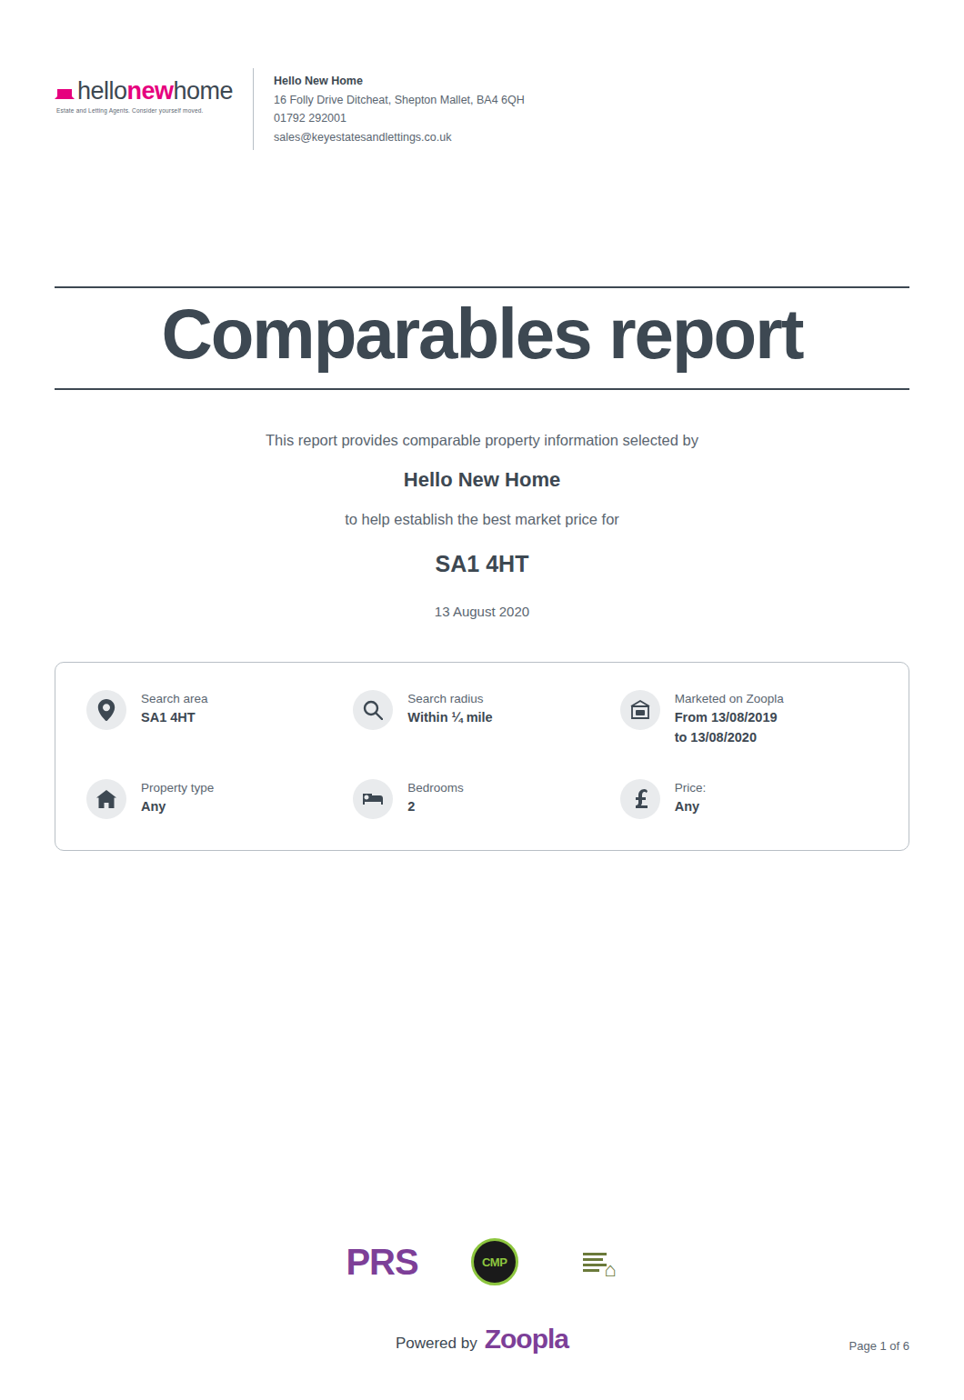hello new home
Estate and Letting Agents. Consider yourself moved.
Hello New Home
16 Folly Drive Ditcheat, Shepton Mallet, BA4 6QH
01792 292001
sales@keyestatesandlettings.co.uk
Comparables report
This report provides comparable property information selected by Hello New Home to help establish the best market price for SA1 4HT 13 August 2020
Search area
SA1 4HT
Search radius
Within ¼ mile
Marketed on Zoopla
From 13/08/2019
to 13/08/2020
Property type
Any
Bedrooms
2
Price:
Any
PRS
CMP
⌂
Powered by Zoopla
Page 1 of 6